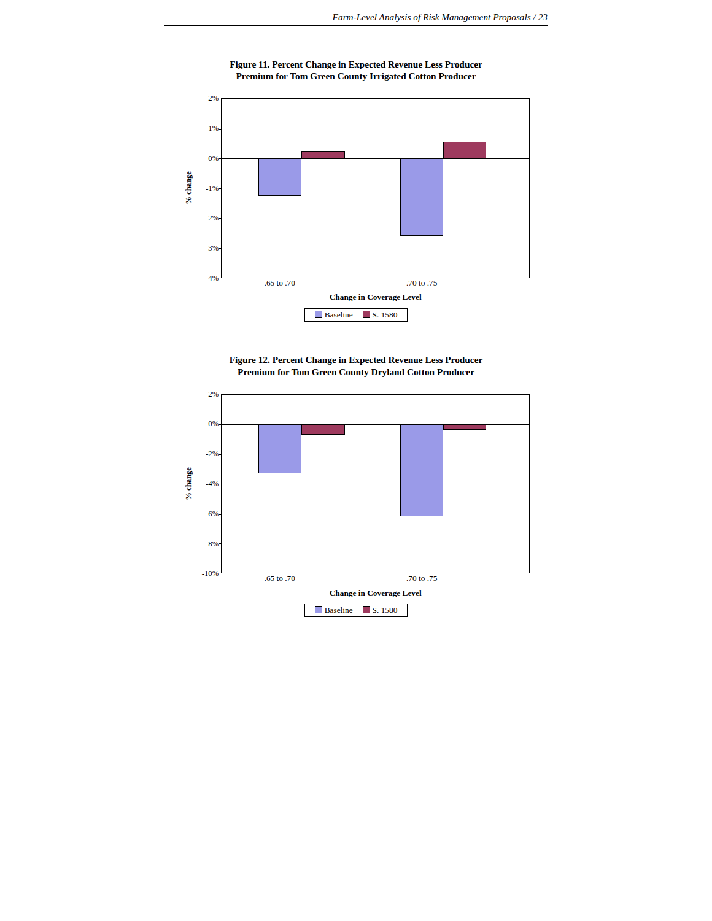Farm-Level Analysis of Risk Management Proposals / 23
Figure 11. Percent Change in Expected Revenue Less Producer
Premium for Tom Green County Irrigated Cotton Producer
% change
2% 1% 0% -1% -2% -3% -4%
.65 to .70 .70 to .75
Change in Coverage Level
Baseline S. 1580
Figure 12. Percent Change in Expected Revenue Less Producer
Premium for Tom Green County Dryland Cotton Producer
% change
2% 0% -2% -4% -6% -8% -10%
.65 to .70 .70 to .75
Change in Coverage Level
Baseline S. 1580